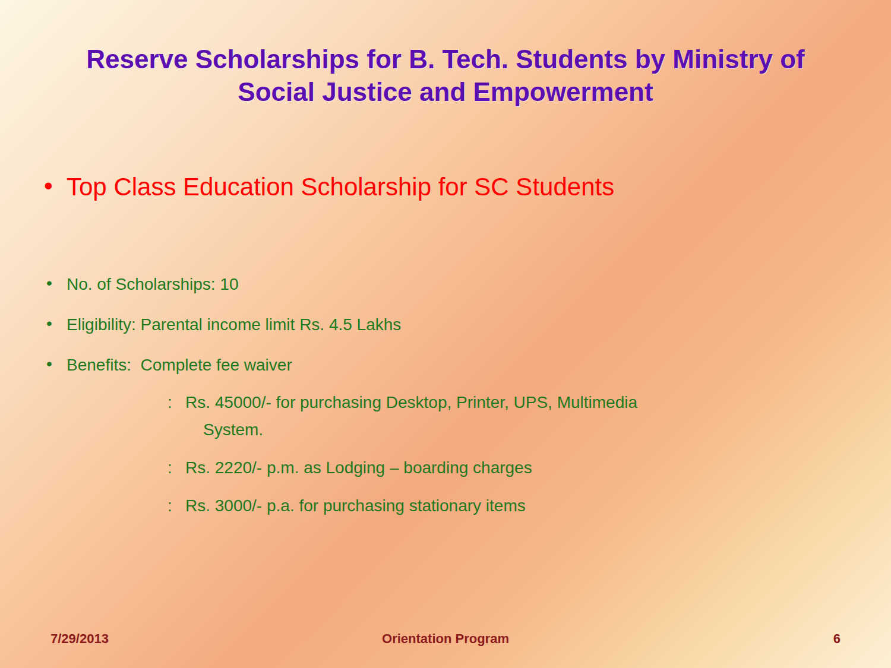Reserve Scholarships for B. Tech. Students by Ministry of Social Justice and Empowerment
Top Class Education Scholarship for SC Students
No. of Scholarships: 10
Eligibility: Parental income limit Rs. 4.5 Lakhs
Benefits: Complete fee waiver
: Rs. 45000/- for purchasing Desktop, Printer, UPS, Multimedia System.
: Rs. 2220/- p.m. as Lodging – boarding charges
: Rs. 3000/- p.a. for purchasing stationary items
7/29/2013 Orientation Program 6